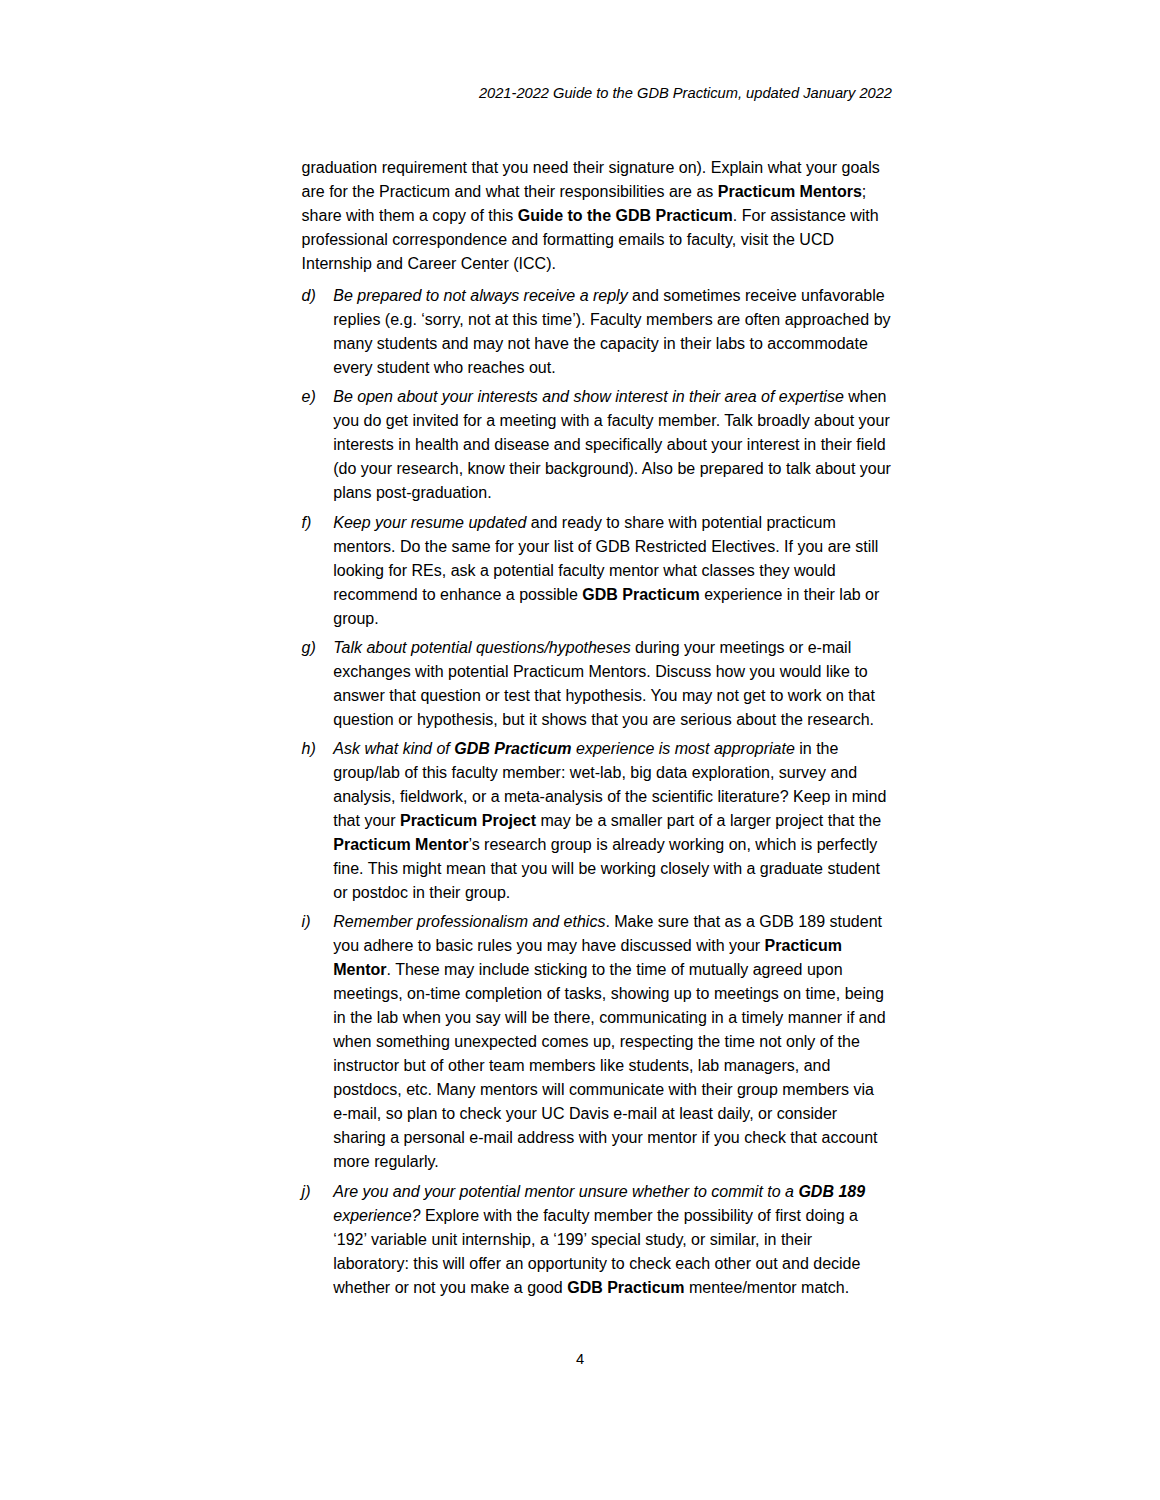2021-2022 Guide to the GDB Practicum, updated January 2022
graduation requirement that you need their signature on). Explain what your goals are for the Practicum and what their responsibilities are as Practicum Mentors; share with them a copy of this Guide to the GDB Practicum. For assistance with professional correspondence and formatting emails to faculty, visit the UCD Internship and Career Center (ICC).
d) Be prepared to not always receive a reply and sometimes receive unfavorable replies (e.g. ‘sorry, not at this time’). Faculty members are often approached by many students and may not have the capacity in their labs to accommodate every student who reaches out.
e) Be open about your interests and show interest in their area of expertise when you do get invited for a meeting with a faculty member. Talk broadly about your interests in health and disease and specifically about your interest in their field (do your research, know their background). Also be prepared to talk about your plans post-graduation.
f) Keep your resume updated and ready to share with potential practicum mentors. Do the same for your list of GDB Restricted Electives. If you are still looking for REs, ask a potential faculty mentor what classes they would recommend to enhance a possible GDB Practicum experience in their lab or group.
g) Talk about potential questions/hypotheses during your meetings or e-mail exchanges with potential Practicum Mentors. Discuss how you would like to answer that question or test that hypothesis. You may not get to work on that question or hypothesis, but it shows that you are serious about the research.
h) Ask what kind of GDB Practicum experience is most appropriate in the group/lab of this faculty member: wet-lab, big data exploration, survey and analysis, fieldwork, or a meta-analysis of the scientific literature? Keep in mind that your Practicum Project may be a smaller part of a larger project that the Practicum Mentor’s research group is already working on, which is perfectly fine. This might mean that you will be working closely with a graduate student or postdoc in their group.
i) Remember professionalism and ethics. Make sure that as a GDB 189 student you adhere to basic rules you may have discussed with your Practicum Mentor. These may include sticking to the time of mutually agreed upon meetings, on-time completion of tasks, showing up to meetings on time, being in the lab when you say will be there, communicating in a timely manner if and when something unexpected comes up, respecting the time not only of the instructor but of other team members like students, lab managers, and postdocs, etc. Many mentors will communicate with their group members via e-mail, so plan to check your UC Davis e-mail at least daily, or consider sharing a personal e-mail address with your mentor if you check that account more regularly.
j) Are you and your potential mentor unsure whether to commit to a GDB 189 experience? Explore with the faculty member the possibility of first doing a ‘192’ variable unit internship, a ‘199’ special study, or similar, in their laboratory: this will offer an opportunity to check each other out and decide whether or not you make a good GDB Practicum mentee/mentor match.
4